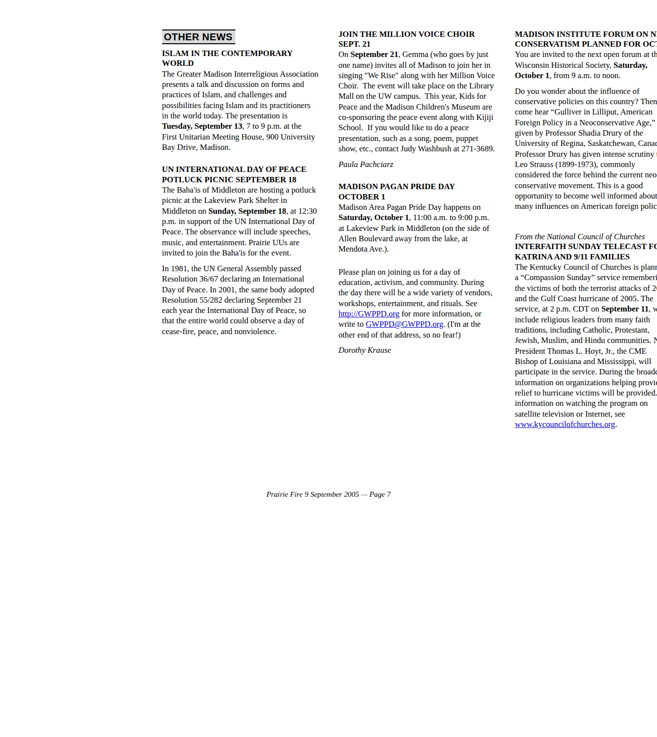OTHER NEWS
Islam in the Contemporary World
The Greater Madison Interreligious Association presents a talk and discussion on forms and practices of Islam, and challenges and possibilities facing Islam and its practitioners in the world today. The presentation is Tuesday, September 13, 7 to 9 p.m. at the First Unitarian Meeting House, 900 University Bay Drive, Madison.
UN International Day of Peace Potluck Picnic September 18
The Baha'is of Middleton are hosting a potluck picnic at the Lakeview Park Shelter in Middleton on Sunday, September 18, at 12:30 p.m. in support of the UN International Day of Peace. The observance will include speeches, music, and entertainment. Prairie UUs are invited to join the Baha'is for the event.
In 1981, the UN General Assembly passed Resolution 36/67 declaring an International Day of Peace. In 2001, the same body adopted Resolution 55/282 declaring September 21 each year the International Day of Peace, so that the entire world could observe a day of cease-fire, peace, and nonviolence.
Join the Million Voice Choir Sept. 21
On September 21, Gemma (who goes by just one name) invites all of Madison to join her in singing "We Rise" along with her Million Voice Choir. The event will take place on the Library Mall on the UW campus. This year, Kids for Peace and the Madison Children's Museum are co-sponsoring the peace event along with Kijiji School. If you would like to do a peace presentation, such as a song, poem, puppet show, etc., contact Judy Washbush at 271-3689.
Paula Pachciarz
Madison Pagan Pride Day October 1
Madison Area Pagan Pride Day happens on Saturday, October 1, 11:00 a.m. to 9:00 p.m. at Lakeview Park in Middleton (on the side of Allen Boulevard away from the lake, at Mendota Ave.).
Please plan on joining us for a day of education, activism, and community. During the day there will be a wide variety of vendors, workshops, entertainment, and rituals. See http://GWPPD.org for more information, or write to GWPPD@GWPPD.org. (I'm at the other end of that address, so no fear!)
Dorothy Krause
Madison Institute Forum on Neo-Conservatism Planned for Oct. 1
You are invited to the next open forum at the Wisconsin Historical Society, Saturday, October 1, from 9 a.m. to noon.
Do you wonder about the influence of conservative policies on this country? Then come hear “Gulliver in Lilliput, American Foreign Policy in a Neoconservative Age,” given by Professor Shadia Drury of the University of Regina, Saskatchewan, Canada. Professor Drury has given intense scrutiny to Leo Strauss (1899-1973), commonly considered the force behind the current neo-conservative movement. This is a good opportunity to become well informed about the many influences on American foreign policy.
From the National Council of Churches
Interfaith Sunday Telecast for Katrina and 9/11 Families
The Kentucky Council of Churches is planning a “Compassion Sunday” service remembering the victims of both the terrorist attacks of 2001 and the Gulf Coast hurricane of 2005. The service, at 2 p.m. CDT on September 11, will include religious leaders from many faith traditions, including Catholic, Protestant, Jewish, Muslim, and Hindu communities. NCC President Thomas L. Hoyt, Jr., the CME Bishop of Louisiana and Mississippi, will participate in the service. During the broadcast, information on organizations helping provide relief to hurricane victims will be provided. For information on watching the program on satellite television or Internet, see www.kycouncilofchurches.org.
Prairie Fire 9 September 2005 — Page 7